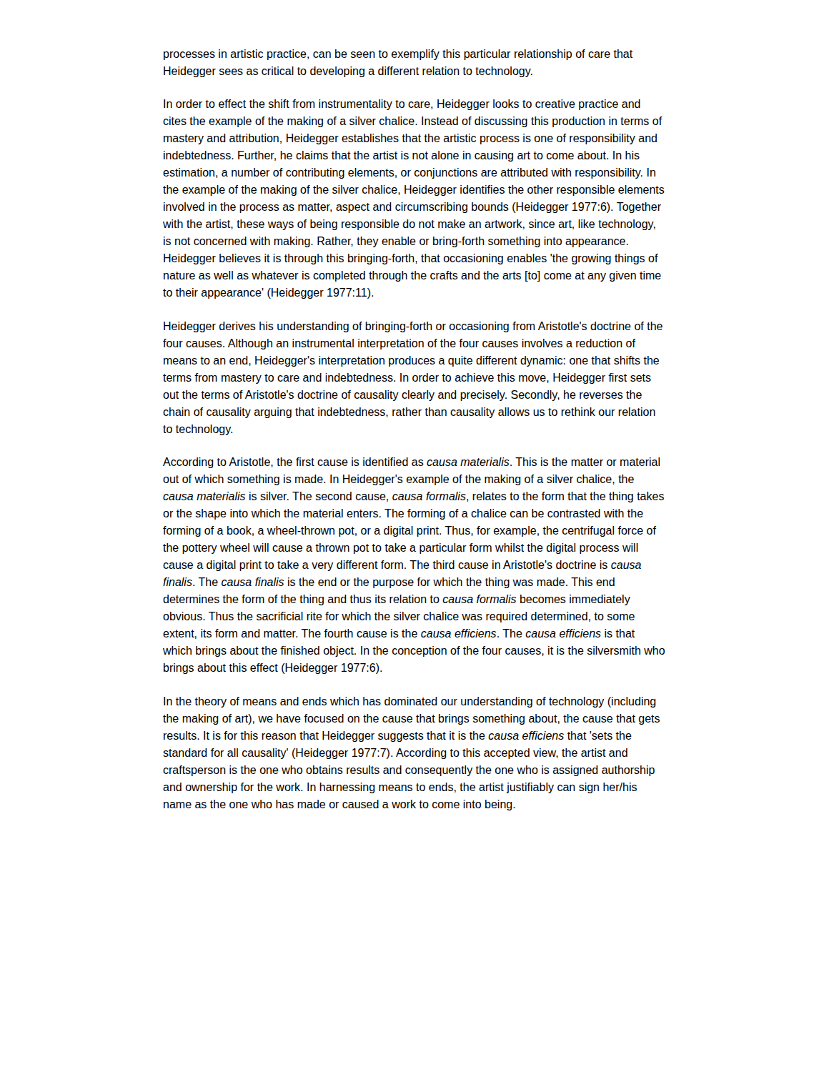processes in artistic practice, can be seen to exemplify this particular relationship of care that Heidegger sees as critical to developing a different relation to technology.
In order to effect the shift from instrumentality to care, Heidegger looks to creative practice and cites the example of the making of a silver chalice. Instead of discussing this production in terms of mastery and attribution, Heidegger establishes that the artistic process is one of responsibility and indebtedness. Further, he claims that the artist is not alone in causing art to come about. In his estimation, a number of contributing elements, or conjunctions are attributed with responsibility. In the example of the making of the silver chalice, Heidegger identifies the other responsible elements involved in the process as matter, aspect and circumscribing bounds (Heidegger 1977:6). Together with the artist, these ways of being responsible do not make an artwork, since art, like technology, is not concerned with making. Rather, they enable or bring-forth something into appearance. Heidegger believes it is through this bringing-forth, that occasioning enables 'the growing things of nature as well as whatever is completed through the crafts and the arts [to] come at any given time to their appearance' (Heidegger 1977:11).
Heidegger derives his understanding of bringing-forth or occasioning from Aristotle's doctrine of the four causes. Although an instrumental interpretation of the four causes involves a reduction of means to an end, Heidegger's interpretation produces a quite different dynamic: one that shifts the terms from mastery to care and indebtedness. In order to achieve this move, Heidegger first sets out the terms of Aristotle's doctrine of causality clearly and precisely. Secondly, he reverses the chain of causality arguing that indebtedness, rather than causality allows us to rethink our relation to technology.
According to Aristotle, the first cause is identified as causa materialis. This is the matter or material out of which something is made. In Heidegger's example of the making of a silver chalice, the causa materialis is silver. The second cause, causa formalis, relates to the form that the thing takes or the shape into which the material enters. The forming of a chalice can be contrasted with the forming of a book, a wheel-thrown pot, or a digital print. Thus, for example, the centrifugal force of the pottery wheel will cause a thrown pot to take a particular form whilst the digital process will cause a digital print to take a very different form. The third cause in Aristotle's doctrine is causa finalis. The causa finalis is the end or the purpose for which the thing was made. This end determines the form of the thing and thus its relation to causa formalis becomes immediately obvious. Thus the sacrificial rite for which the silver chalice was required determined, to some extent, its form and matter. The fourth cause is the causa efficiens. The causa efficiens is that which brings about the finished object. In the conception of the four causes, it is the silversmith who brings about this effect (Heidegger 1977:6).
In the theory of means and ends which has dominated our understanding of technology (including the making of art), we have focused on the cause that brings something about, the cause that gets results. It is for this reason that Heidegger suggests that it is the causa efficiens that 'sets the standard for all causality' (Heidegger 1977:7). According to this accepted view, the artist and craftsperson is the one who obtains results and consequently the one who is assigned authorship and ownership for the work. In harnessing means to ends, the artist justifiably can sign her/his name as the one who has made or caused a work to come into being.